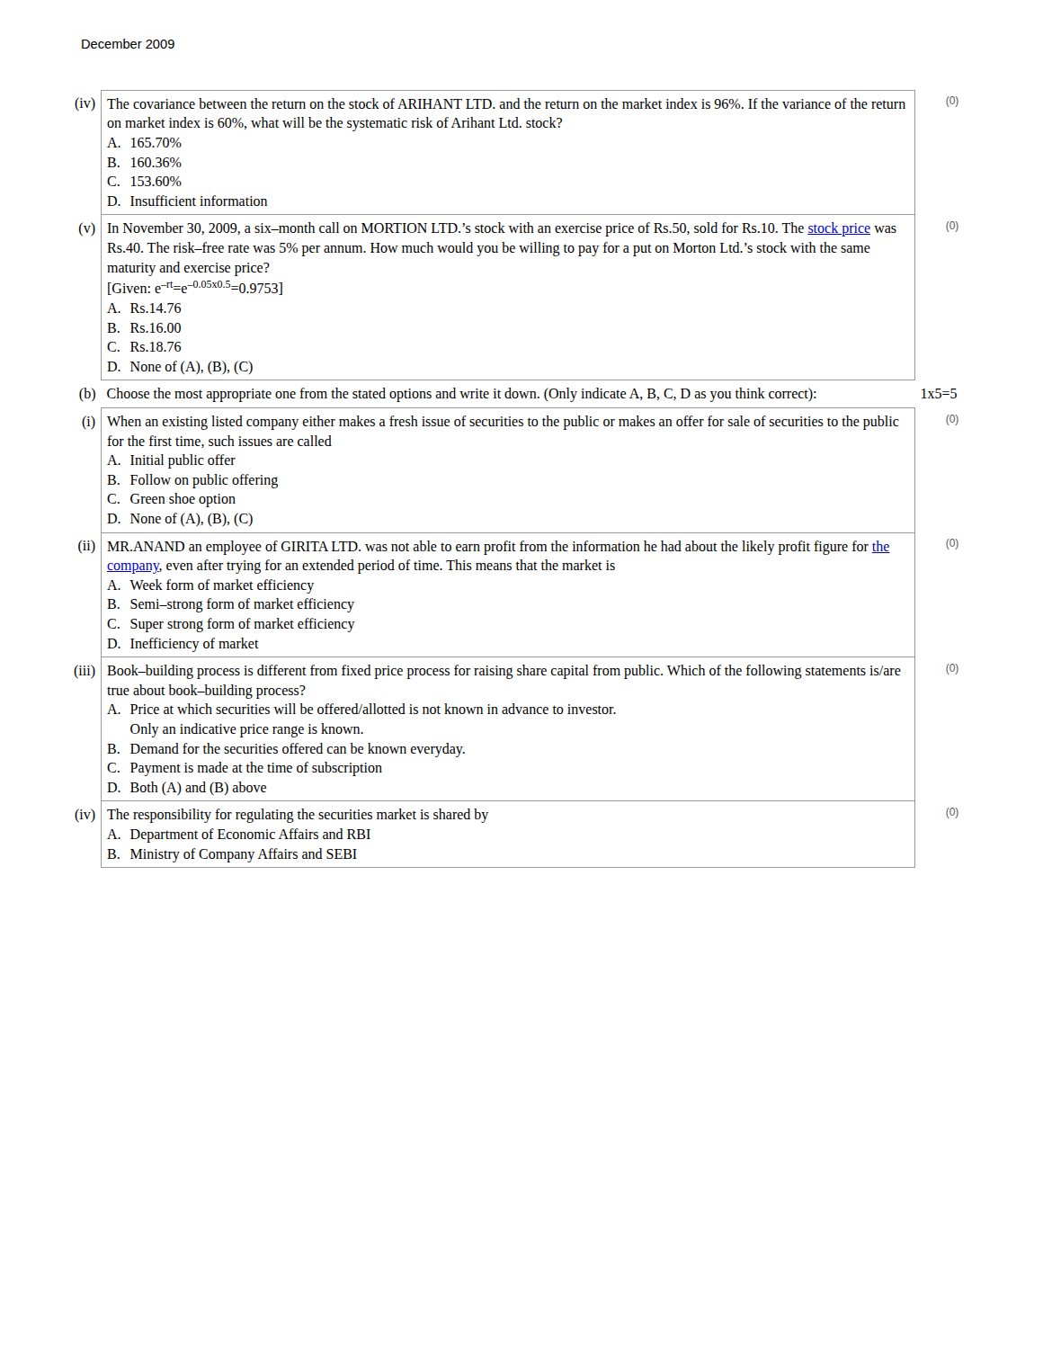December 2009
| (iv) | The covariance between the return on the stock of ARIHANT LTD. and the return on the market index is 96%. If the variance of the return on market index is 60%, what will be the systematic risk of Arihant Ltd. stock? A. 165.70% B. 160.36% C. 153.60% D. Insufficient information | (0) |
| (v) | In November 30, 2009, a six–month call on MORTION LTD.’s stock with an exercise price of Rs.50, sold for Rs.10. The stock price was Rs.40. The risk–free rate was 5% per annum. How much would you be willing to pay for a put on Morton Ltd.’s stock with the same maturity and exercise price? [Given: e –rt =e –0.05x0.5 =0.9753] A. Rs.14.76 B. Rs.16.00 C. Rs.18.76 D. None of (A), (B), (C) | (0) |
| (b) | Choose the most appropriate one from the stated options and write it down. (Only indicate A, B, C, D as you think correct): | 1x5=5 |
| (i) | When an existing listed company either makes a fresh issue of securities to the public or makes an offer for sale of securities to the public for the first time, such issues are called A. Initial public offer B. Follow on public offering C. Green shoe option D. None of (A), (B), (C) | (0) |
| (ii) | MR.ANAND an employee of GIRITA LTD. was not able to earn profit from the information he had about the likely profit figure for the company , even after trying for an extended period of time. This means that the market is A. Week form of market efficiency B. Semi–strong form of market efficiency C. Super strong form of market efficiency D. Inefficiency of market | (0) |
| (iii) | Book–building process is different from fixed price process for raising share capital from public. Which of the following statements is/are true about book–building process? A. Price at which securities will be offered/allotted is not known in advance to investor. Only an indicative price range is known. B. Demand for the securities offered can be known everyday. C. Payment is made at the time of subscription D. Both (A) and (B) above | (0) |
| (iv) | The responsibility for regulating the securities market is shared by A. Department of Economic Affairs and RBI B. Ministry of Company Affairs and SEBI | (0) |